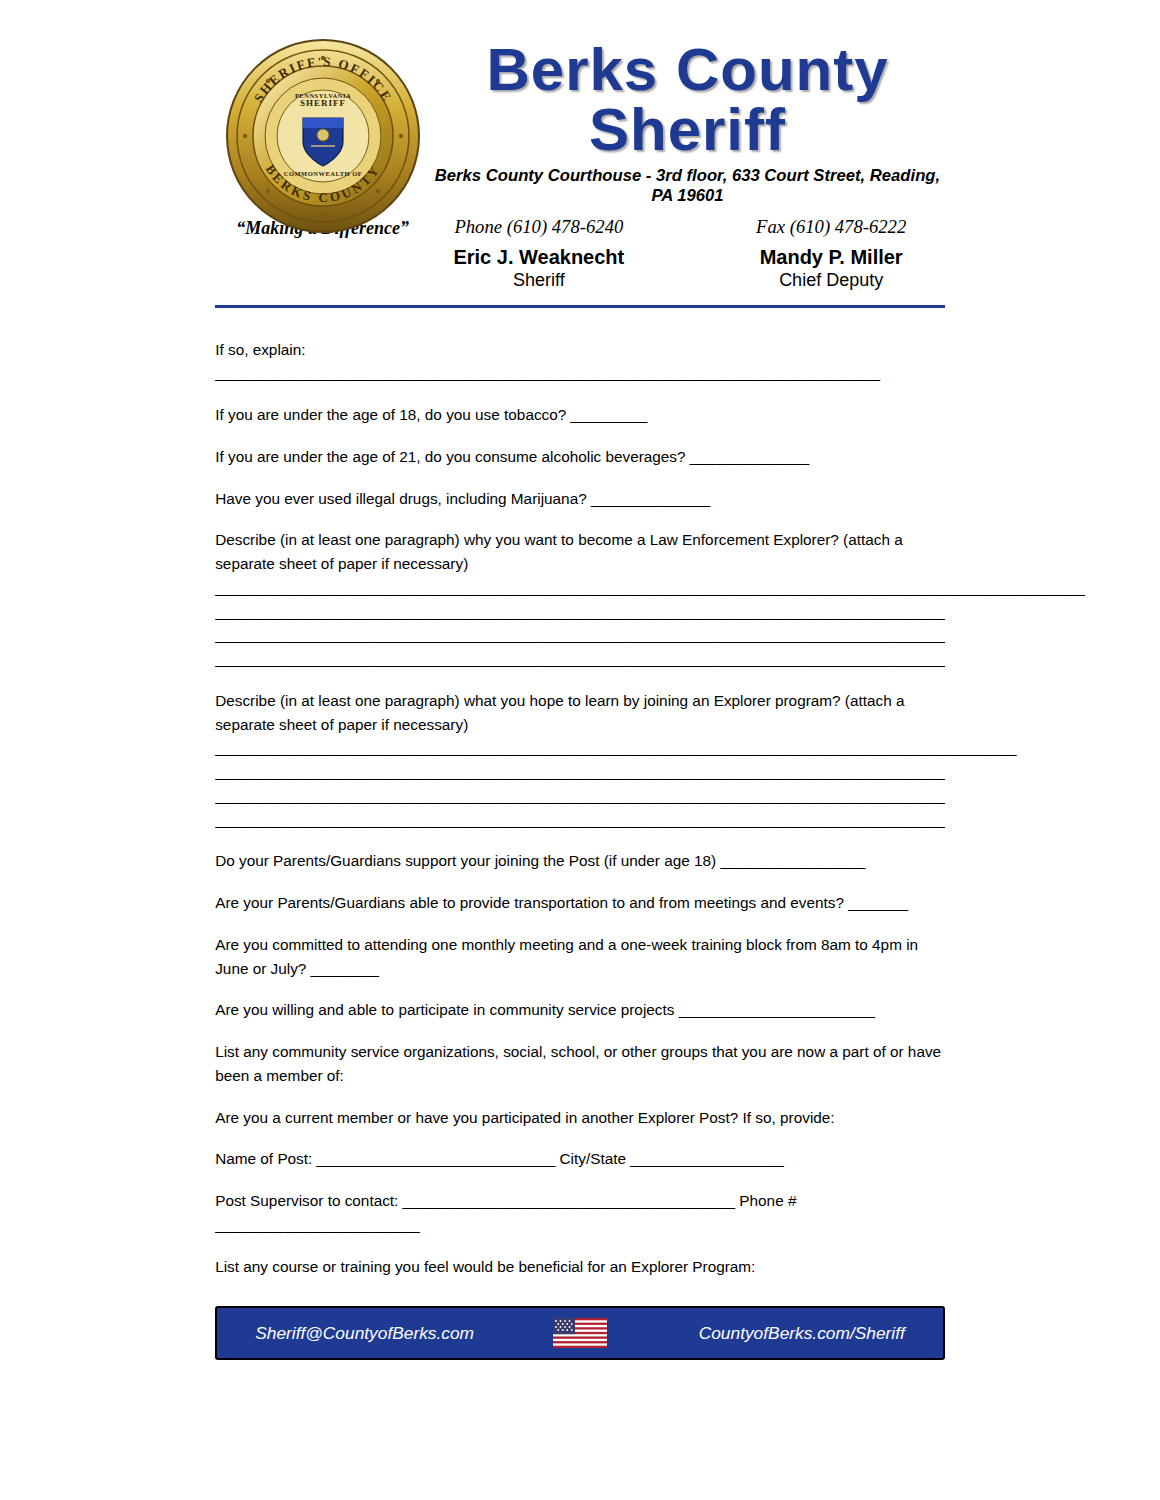SHERIFF'S OFFICE BERKS COUNTY SHERIFF COMMONWEALTH OF PENNSYLVANIA
“Making a Difference”
Berks County Sheriff
Berks County Courthouse - 3rd floor, 633 Court Street, Reading, PA 19601
Phone (610) 478-6240
Fax (610) 478-6222
Eric J. Weaknecht
Sheriff
Mandy P. Miller
Chief Deputy
If so, explain: ______________________________________________________________________________
If you are under the age of 18, do you use tobacco? _________
If you are under the age of 21, do you consume alcoholic beverages? ______________
Have you ever used illegal drugs, including Marijuana? ______________
Describe (in at least one paragraph) why you want to become a Law Enforcement Explorer? (attach a separate sheet of paper if necessary) ______________________________________________________________________________________________________ _______________________________________________________________________________________________________________ _______________________________________________________________________________________________________________ _______________________________________________________________________________________________________________
Describe (in at least one paragraph) what you hope to learn by joining an Explorer program? (attach a separate sheet of paper if necessary) ______________________________________________________________________________________________ _______________________________________________________________________________________________________________ _______________________________________________________________________________________________________________ _______________________________________________________________________________________________________________
Do your Parents/Guardians support your joining the Post (if under age 18) _________________
Are your Parents/Guardians able to provide transportation to and from meetings and events? _______
Are you committed to attending one monthly meeting and a one-week training block from 8am to 4pm in June or July? ________
Are you willing and able to participate in community service projects _______________________
List any community service organizations, social, school, or other groups that you are now a part of or have been a member of:
Are you a current member or have you participated in another Explorer Post? If so, provide:
Name of Post: ____________________________ City/State __________________
Post Supervisor to contact: _______________________________________ Phone # ________________________
List any course or training you feel would be beneficial for an Explorer Program:
Sheriff@CountyofBerks.com
CountyofBerks.com/Sheriff